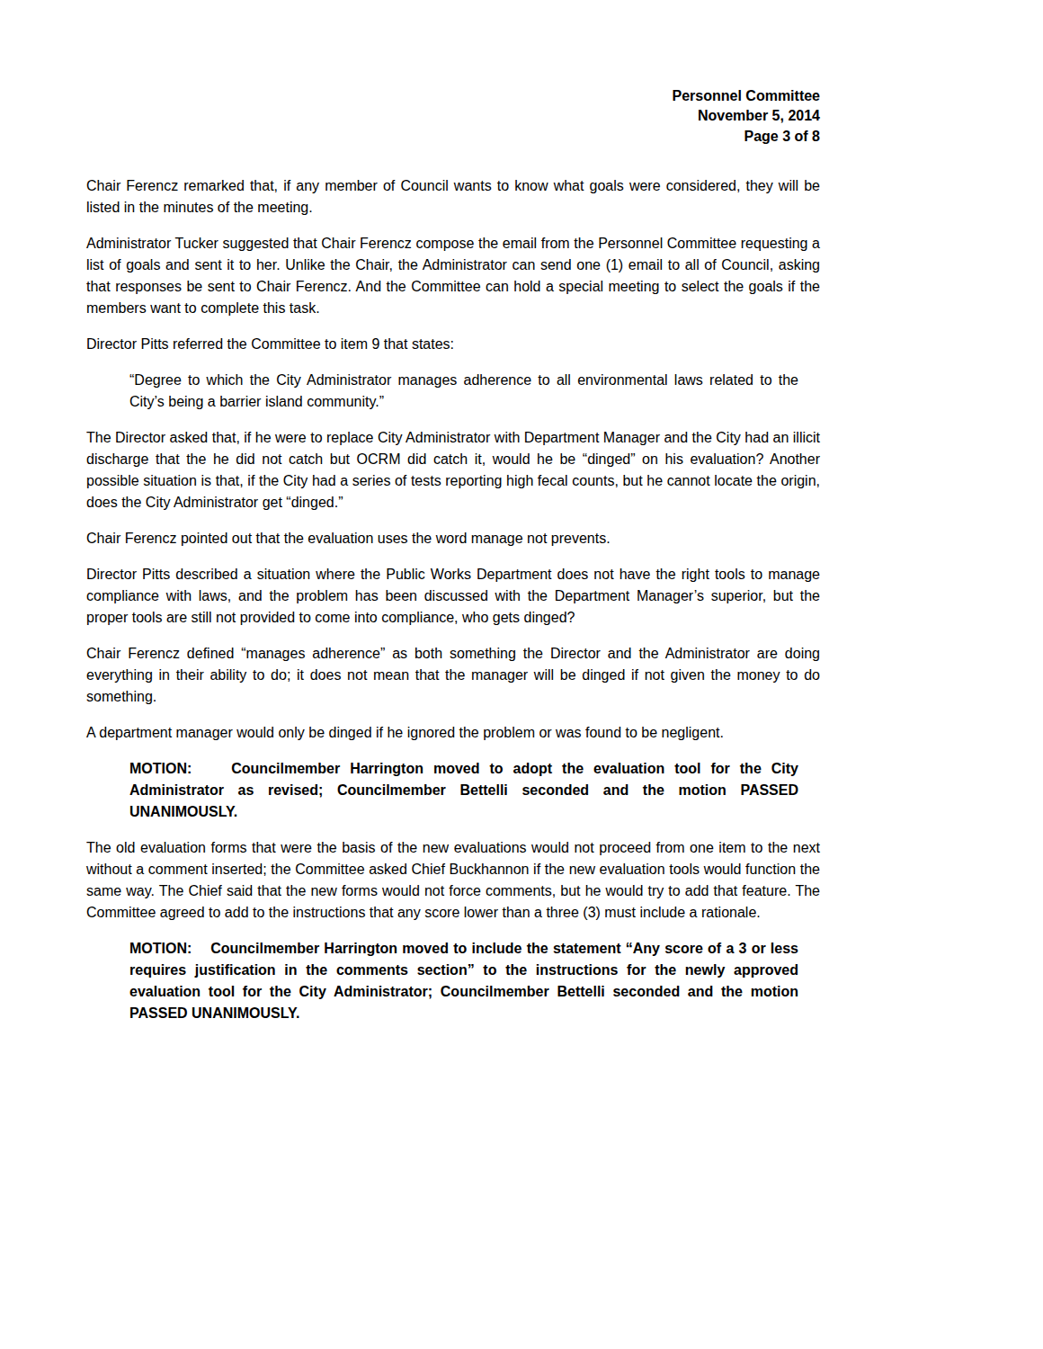Personnel Committee
November 5, 2014
Page 3 of 8
Chair Ferencz remarked that, if any member of Council wants to know what goals were considered, they will be listed in the minutes of the meeting.
Administrator Tucker suggested that Chair Ferencz compose the email from the Personnel Committee requesting a list of goals and sent it to her. Unlike the Chair, the Administrator can send one (1) email to all of Council, asking that responses be sent to Chair Ferencz. And the Committee can hold a special meeting to select the goals if the members want to complete this task.
Director Pitts referred the Committee to item 9 that states:
“Degree to which the City Administrator manages adherence to all environmental laws related to the City’s being a barrier island community.”
The Director asked that, if he were to replace City Administrator with Department Manager and the City had an illicit discharge that the he did not catch but OCRM did catch it, would he be “dinged” on his evaluation? Another possible situation is that, if the City had a series of tests reporting high fecal counts, but he cannot locate the origin, does the City Administrator get “dinged.”
Chair Ferencz pointed out that the evaluation uses the word manage not prevents.
Director Pitts described a situation where the Public Works Department does not have the right tools to manage compliance with laws, and the problem has been discussed with the Department Manager’s superior, but the proper tools are still not provided to come into compliance, who gets dinged?
Chair Ferencz defined “manages adherence” as both something the Director and the Administrator are doing everything in their ability to do; it does not mean that the manager will be dinged if not given the money to do something.
A department manager would only be dinged if he ignored the problem or was found to be negligent.
MOTION: Councilmember Harrington moved to adopt the evaluation tool for the City Administrator as revised; Councilmember Bettelli seconded and the motion PASSED UNANIMOUSLY.
The old evaluation forms that were the basis of the new evaluations would not proceed from one item to the next without a comment inserted; the Committee asked Chief Buckhannon if the new evaluation tools would function the same way. The Chief said that the new forms would not force comments, but he would try to add that feature. The Committee agreed to add to the instructions that any score lower than a three (3) must include a rationale.
MOTION: Councilmember Harrington moved to include the statement “Any score of a 3 or less requires justification in the comments section” to the instructions for the newly approved evaluation tool for the City Administrator; Councilmember Bettelli seconded and the motion PASSED UNANIMOUSLY.